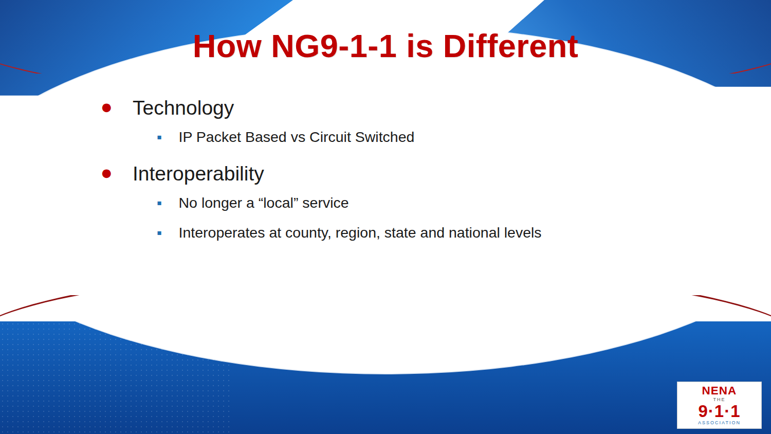How NG9-1-1 is Different
Technology
IP Packet Based vs Circuit Switched
Interoperability
No longer a “local” service
Interoperates at county, region, state and national levels
9
NENA
THE
9·1·1
ASSOCIATION